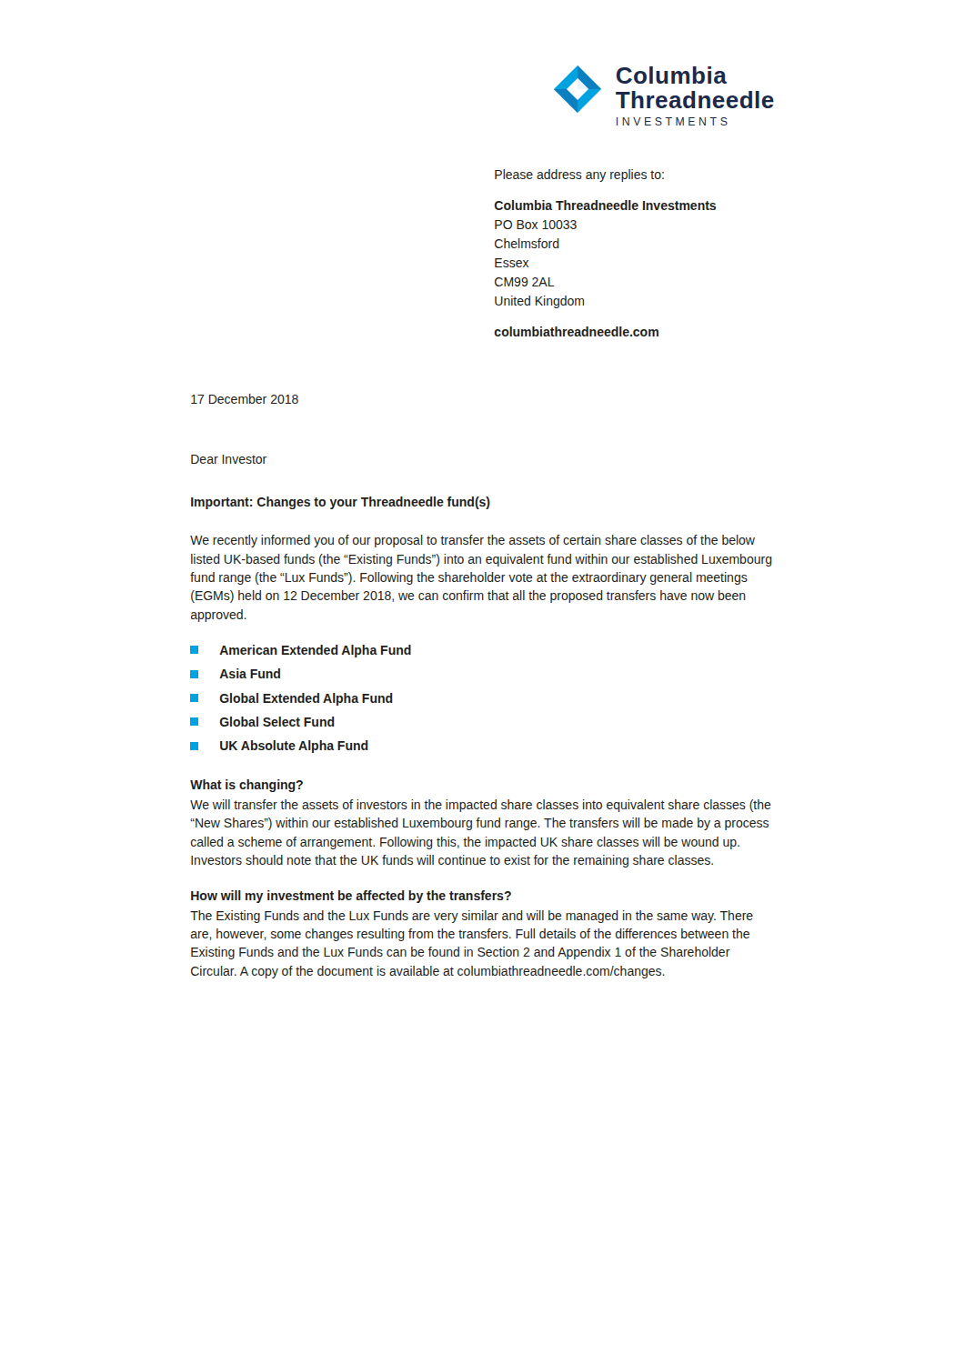Columbia
Threadneedle
INVESTMENTS
Please address any replies to:
Columbia Threadneedle Investments
PO Box 10033
Chelmsford
Essex
CM99 2AL
United Kingdom
columbiathreadneedle.com
17 December 2018
Dear Investor
Important: Changes to your Threadneedle fund(s)
We recently informed you of our proposal to transfer the assets of certain share classes of the below listed UK-based funds (the “Existing Funds”) into an equivalent fund within our established Luxembourg fund range (the “Lux Funds”). Following the shareholder vote at the extraordinary general meetings (EGMs) held on 12 December 2018, we can confirm that all the proposed transfers have now been approved.
American Extended Alpha Fund
Asia Fund
Global Extended Alpha Fund
Global Select Fund
UK Absolute Alpha Fund
What is changing?
We will transfer the assets of investors in the impacted share classes into equivalent share classes (the “New Shares”) within our established Luxembourg fund range. The transfers will be made by a process called a scheme of arrangement. Following this, the impacted UK share classes will be wound up. Investors should note that the UK funds will continue to exist for the remaining share classes.
How will my investment be affected by the transfers?
The Existing Funds and the Lux Funds are very similar and will be managed in the same way. There are, however, some changes resulting from the transfers. Full details of the differences between the Existing Funds and the Lux Funds can be found in Section 2 and Appendix 1 of the Shareholder Circular. A copy of the document is available at columbiathreadneedle.com/changes.